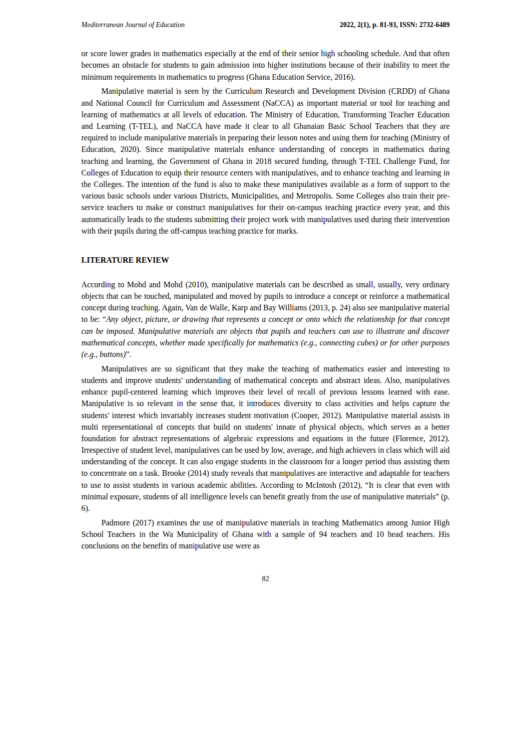Mediterranean Journal of Education 2022, 2(1), p. 81-93, ISSN: 2732-6489
or score lower grades in mathematics especially at the end of their senior high schooling schedule. And that often becomes an obstacle for students to gain admission into higher institutions because of their inability to meet the minimum requirements in mathematics to progress (Ghana Education Service, 2016).
Manipulative material is seen by the Curriculum Research and Development Division (CRDD) of Ghana and National Council for Curriculum and Assessment (NaCCA) as important material or tool for teaching and learning of mathematics at all levels of education. The Ministry of Education, Transforming Teacher Education and Learning (T-TEL), and NaCCA have made it clear to all Ghanaian Basic School Teachers that they are required to include manipulative materials in preparing their lesson notes and using them for teaching (Ministry of Education, 2020). Since manipulative materials enhance understanding of concepts in mathematics during teaching and learning, the Government of Ghana in 2018 secured funding, through T-TEL Challenge Fund, for Colleges of Education to equip their resource centers with manipulatives, and to enhance teaching and learning in the Colleges. The intention of the fund is also to make these manipulatives available as a form of support to the various basic schools under various Districts, Municipalities, and Metropolis. Some Colleges also train their pre-service teachers to make or construct manipulatives for their on-campus teaching practice every year, and this automatically leads to the students submitting their project work with manipulatives used during their intervention with their pupils during the off-campus teaching practice for marks.
Literature Review
According to Mohd and Mohd (2010), manipulative materials can be described as small, usually, very ordinary objects that can be touched, manipulated and moved by pupils to introduce a concept or reinforce a mathematical concept during teaching. Again, Van de Walle, Karp and Bay Williams (2013, p. 24) also see manipulative material to be: “Any object, picture, or drawing that represents a concept or onto which the relationship for that concept can be imposed. Manipulative materials are objects that pupils and teachers can use to illustrate and discover mathematical concepts, whether made specifically for mathematics (e.g., connecting cubes) or for other purposes (e.g., buttons)”.
Manipulatives are so significant that they make the teaching of mathematics easier and interesting to students and improve students' understanding of mathematical concepts and abstract ideas. Also, manipulatives enhance pupil-centered learning which improves their level of recall of previous lessons learned with ease. Manipulative is so relevant in the sense that, it introduces diversity to class activities and helps capture the students' interest which invariably increases student motivation (Cooper, 2012). Manipulative material assists in multi representational of concepts that build on students' innate of physical objects, which serves as a better foundation for abstract representations of algebraic expressions and equations in the future (Florence, 2012). Irrespective of student level, manipulatives can be used by low, average, and high achievers in class which will aid understanding of the concept. It can also engage students in the classroom for a longer period thus assisting them to concentrate on a task. Brooke (2014) study reveals that manipulatives are interactive and adaptable for teachers to use to assist students in various academic abilities. According to McIntosh (2012), “It is clear that even with minimal exposure, students of all intelligence levels can benefit greatly from the use of manipulative materials” (p. 6).
Padmore (2017) examines the use of manipulative materials in teaching Mathematics among Junior High School Teachers in the Wa Municipality of Ghana with a sample of 94 teachers and 10 head teachers. His conclusions on the benefits of manipulative use were as
82